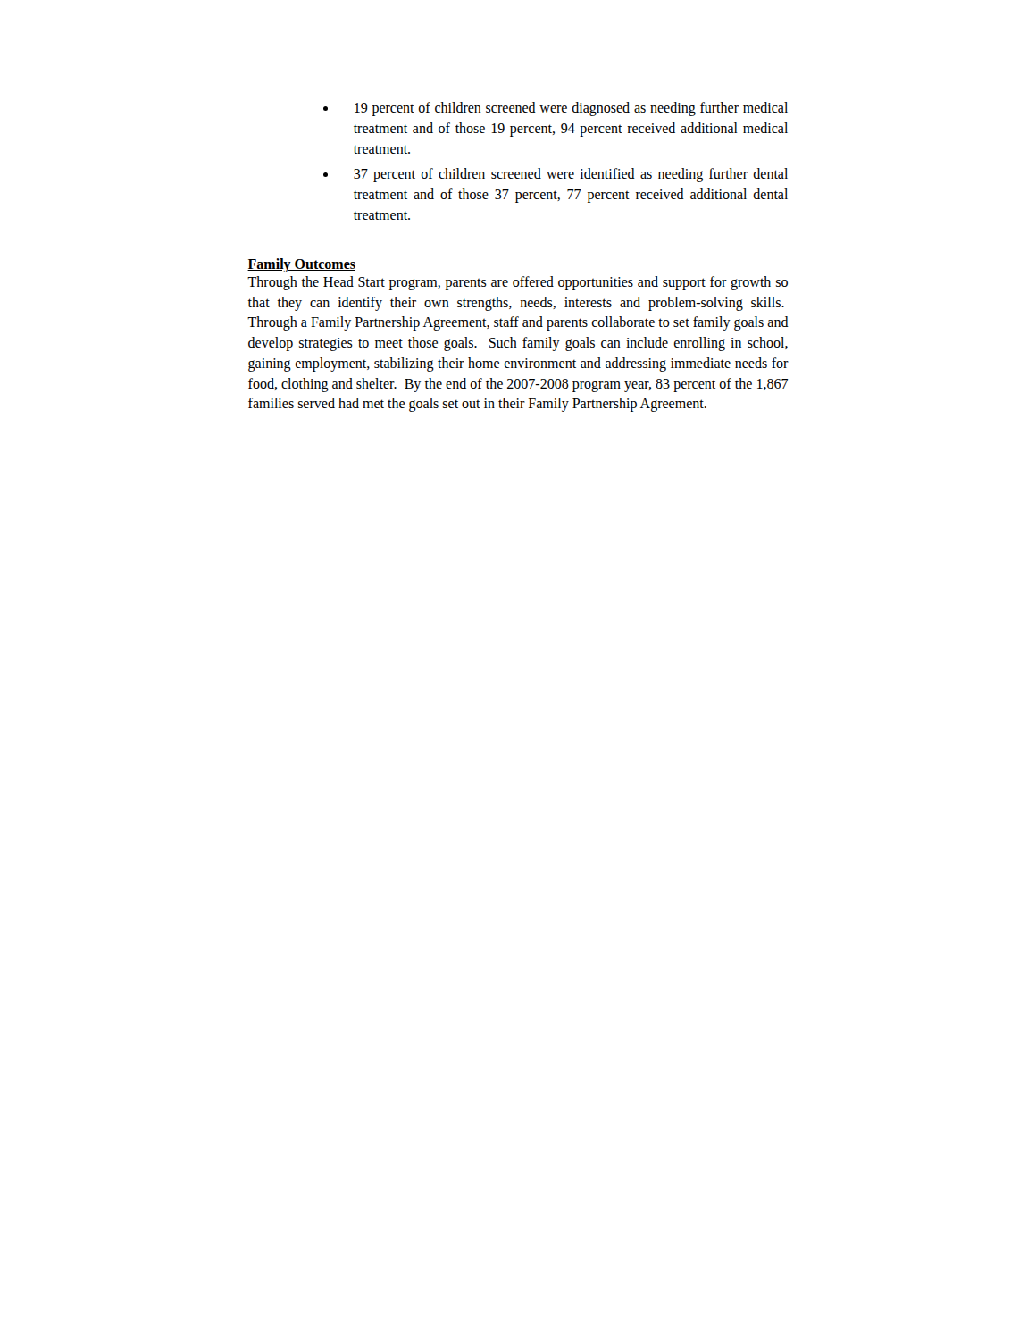19 percent of children screened were diagnosed as needing further medical treatment and of those 19 percent, 94 percent received additional medical treatment.
37 percent of children screened were identified as needing further dental treatment and of those 37 percent, 77 percent received additional dental treatment.
Family Outcomes
Through the Head Start program, parents are offered opportunities and support for growth so that they can identify their own strengths, needs, interests and problem-solving skills. Through a Family Partnership Agreement, staff and parents collaborate to set family goals and develop strategies to meet those goals. Such family goals can include enrolling in school, gaining employment, stabilizing their home environment and addressing immediate needs for food, clothing and shelter. By the end of the 2007-2008 program year, 83 percent of the 1,867 families served had met the goals set out in their Family Partnership Agreement.